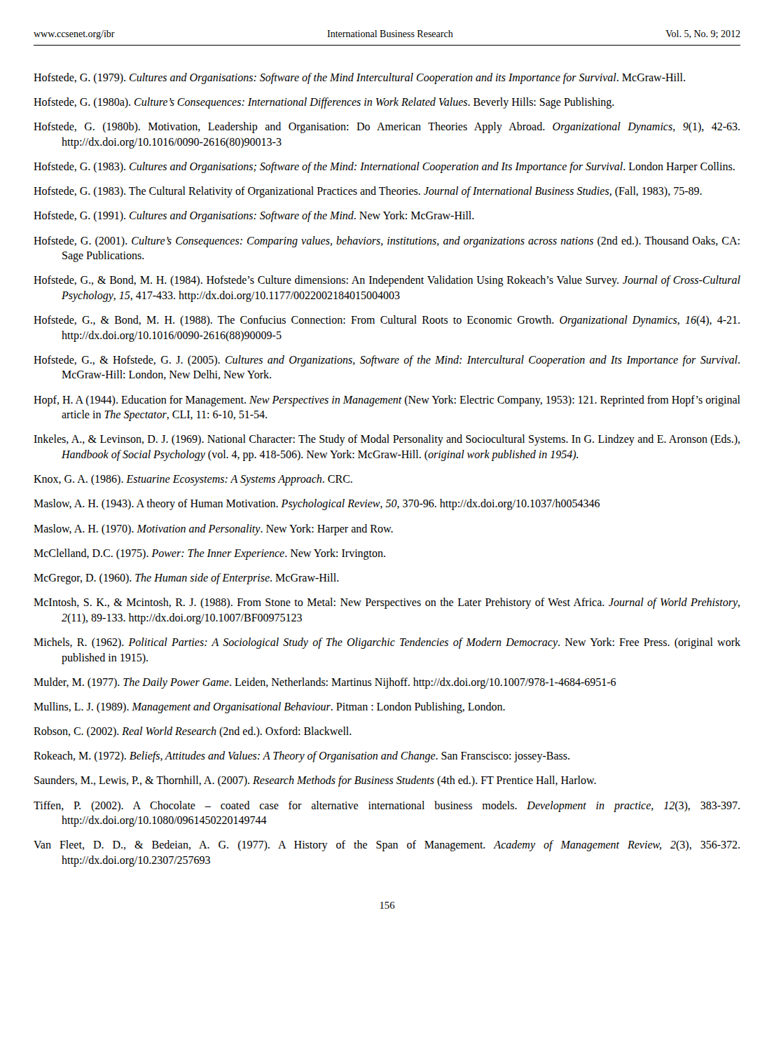www.ccsenet.org/ibr International Business Research Vol. 5, No. 9; 2012
Hofstede, G. (1979). Cultures and Organisations: Software of the Mind Intercultural Cooperation and its Importance for Survival. McGraw-Hill.
Hofstede, G. (1980a). Culture’s Consequences: International Differences in Work Related Values. Beverly Hills: Sage Publishing.
Hofstede, G. (1980b). Motivation, Leadership and Organisation: Do American Theories Apply Abroad. Organizational Dynamics, 9(1), 42-63. http://dx.doi.org/10.1016/0090-2616(80)90013-3
Hofstede, G. (1983). Cultures and Organisations; Software of the Mind: International Cooperation and Its Importance for Survival. London Harper Collins.
Hofstede, G. (1983). The Cultural Relativity of Organizational Practices and Theories. Journal of International Business Studies, (Fall, 1983), 75-89.
Hofstede, G. (1991). Cultures and Organisations: Software of the Mind. New York: McGraw-Hill.
Hofstede, G. (2001). Culture’s Consequences: Comparing values, behaviors, institutions, and organizations across nations (2nd ed.). Thousand Oaks, CA: Sage Publications.
Hofstede, G., & Bond, M. H. (1984). Hofstede’s Culture dimensions: An Independent Validation Using Rokeach’s Value Survey. Journal of Cross-Cultural Psychology, 15, 417-433. http://dx.doi.org/10.1177/0022002184015004003
Hofstede, G., & Bond, M. H. (1988). The Confucius Connection: From Cultural Roots to Economic Growth. Organizational Dynamics, 16(4), 4-21. http://dx.doi.org/10.1016/0090-2616(88)90009-5
Hofstede, G., & Hofstede, G. J. (2005). Cultures and Organizations, Software of the Mind: Intercultural Cooperation and Its Importance for Survival. McGraw-Hill: London, New Delhi, New York.
Hopf, H. A (1944). Education for Management. New Perspectives in Management (New York: Electric Company, 1953): 121. Reprinted from Hopf’s original article in The Spectator, CLI, 11: 6-10, 51-54.
Inkeles, A., & Levinson, D. J. (1969). National Character: The Study of Modal Personality and Sociocultural Systems. In G. Lindzey and E. Aronson (Eds.), Handbook of Social Psychology (vol. 4, pp. 418-506). New York: McGraw-Hill. (original work published in 1954).
Knox, G. A. (1986). Estuarine Ecosystems: A Systems Approach. CRC.
Maslow, A. H. (1943). A theory of Human Motivation. Psychological Review, 50, 370-96. http://dx.doi.org/10.1037/h0054346
Maslow, A. H. (1970). Motivation and Personality. New York: Harper and Row.
McClelland, D.C. (1975). Power: The Inner Experience. New York: Irvington.
McGregor, D. (1960). The Human side of Enterprise. McGraw-Hill.
McIntosh, S. K., & Mcintosh, R. J. (1988). From Stone to Metal: New Perspectives on the Later Prehistory of West Africa. Journal of World Prehistory, 2(11), 89-133. http://dx.doi.org/10.1007/BF00975123
Michels, R. (1962). Political Parties: A Sociological Study of The Oligarchic Tendencies of Modern Democracy. New York: Free Press. (original work published in 1915).
Mulder, M. (1977). The Daily Power Game. Leiden, Netherlands: Martinus Nijhoff. http://dx.doi.org/10.1007/978-1-4684-6951-6
Mullins, L. J. (1989). Management and Organisational Behaviour. Pitman : London Publishing, London.
Robson, C. (2002). Real World Research (2nd ed.). Oxford: Blackwell.
Rokeach, M. (1972). Beliefs, Attitudes and Values: A Theory of Organisation and Change. San Franscisco: jossey-Bass.
Saunders, M., Lewis, P., & Thornhill, A. (2007). Research Methods for Business Students (4th ed.). FT Prentice Hall, Harlow.
Tiffen, P. (2002). A Chocolate – coated case for alternative international business models. Development in practice, 12(3), 383-397. http://dx.doi.org/10.1080/0961450220149744
Van Fleet, D. D., & Bedeian, A. G. (1977). A History of the Span of Management. Academy of Management Review, 2(3), 356-372. http://dx.doi.org/10.2307/257693
156